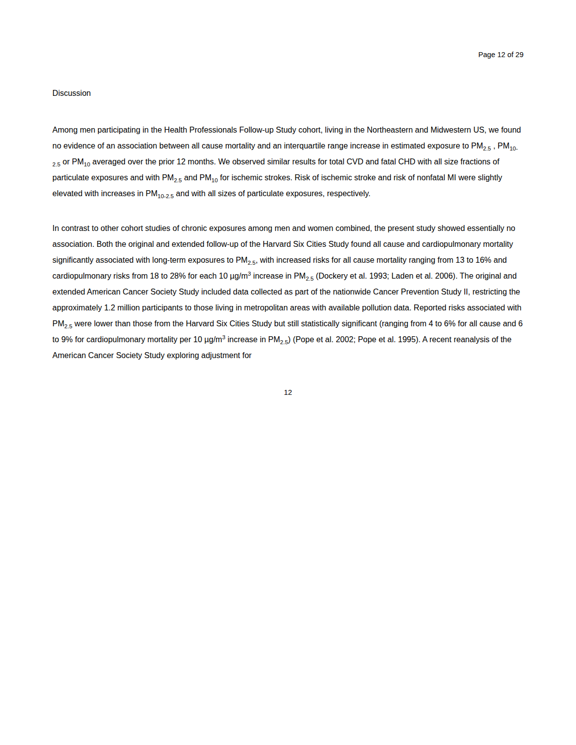Page 12 of 29
Discussion
Among men participating in the Health Professionals Follow-up Study cohort, living in the Northeastern and Midwestern US, we found no evidence of an association between all cause mortality and an interquartile range increase in estimated exposure to PM2.5 , PM10-2.5 or PM10 averaged over the prior 12 months. We observed similar results for total CVD and fatal CHD with all size fractions of particulate exposures and with PM2.5 and PM10 for ischemic strokes. Risk of ischemic stroke and risk of nonfatal MI were slightly elevated with increases in PM10-2.5 and with all sizes of particulate exposures, respectively.
In contrast to other cohort studies of chronic exposures among men and women combined, the present study showed essentially no association. Both the original and extended follow-up of the Harvard Six Cities Study found all cause and cardiopulmonary mortality significantly associated with long-term exposures to PM2.5, with increased risks for all cause mortality ranging from 13 to 16% and cardiopulmonary risks from 18 to 28% for each 10 µg/m3 increase in PM2.5 (Dockery et al. 1993; Laden et al. 2006). The original and extended American Cancer Society Study included data collected as part of the nationwide Cancer Prevention Study II, restricting the approximately 1.2 million participants to those living in metropolitan areas with available pollution data. Reported risks associated with PM2.5 were lower than those from the Harvard Six Cities Study but still statistically significant (ranging from 4 to 6% for all cause and 6 to 9% for cardiopulmonary mortality per 10 µg/m3 increase in PM2.5) (Pope et al. 2002; Pope et al. 1995). A recent reanalysis of the American Cancer Society Study exploring adjustment for
12